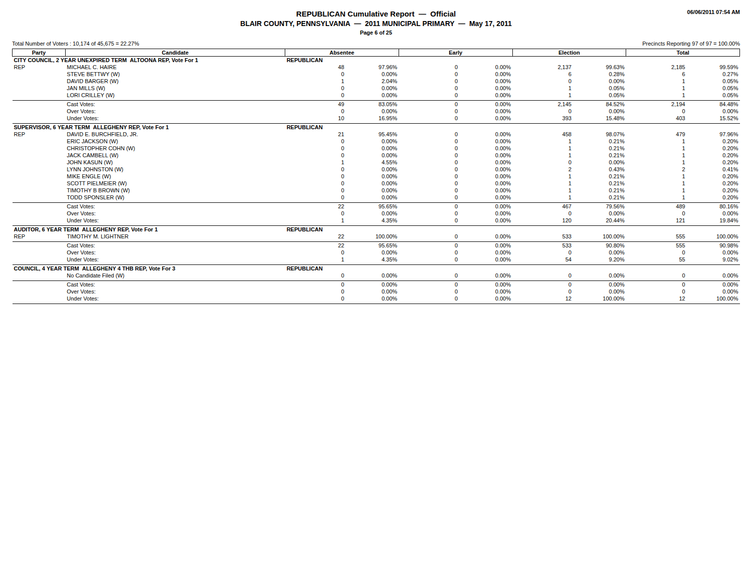06/06/2011 07:54 AM
REPUBLICAN Cumulative Report — Official
BLAIR COUNTY, PENNSYLVANIA — 2011 MUNICIPAL PRIMARY — May 17, 2011
Page 6 of 25
Total Number of Voters : 10,174 of 45,675 = 22.27% Precincts Reporting 97 of 97 = 100.00%
| Party | Candidate | Absentee | Early | Election | Total |
| --- | --- | --- | --- | --- | --- |
| CITY COUNCIL, 2 YEAR UNEXPIRED TERM ALTOONA REP, Vote For 1 | REPUBLICAN |
| REP | MICHAEL C. HAIRE | 48 | 97.96% | 0 | 0.00% | 2,137 | 99.63% | 2,185 | 99.59% |
| | STEVE BETTWY (W) | 0 | 0.00% | 0 | 0.00% | 6 | 0.28% | 6 | 0.27% |
| | DAVID BARGER (W) | 1 | 2.04% | 0 | 0.00% | 0 | 0.00% | 1 | 0.05% |
| | JAN MILLS (W) | 0 | 0.00% | 0 | 0.00% | 1 | 0.05% | 1 | 0.05% |
| | LORI CRILLEY (W) | 0 | 0.00% | 0 | 0.00% | 1 | 0.05% | 1 | 0.05% |
| | Cast Votes: | 49 | 83.05% | 0 | 0.00% | 2,145 | 84.52% | 2,194 | 84.48% |
| | Over Votes: | 0 | 0.00% | 0 | 0.00% | 0 | 0.00% | 0 | 0.00% |
| | Under Votes: | 10 | 16.95% | 0 | 0.00% | 393 | 15.48% | 403 | 15.52% |
| SUPERVISOR, 6 YEAR TERM ALLEGHENY REP, Vote For 1 | REPUBLICAN |
| REP | DAVID E. BURCHFIELD, JR. | 21 | 95.45% | 0 | 0.00% | 458 | 98.07% | 479 | 97.96% |
| | ERIC JACKSON (W) | 0 | 0.00% | 0 | 0.00% | 1 | 0.21% | 1 | 0.20% |
| | CHRISTOPHER COHN (W) | 0 | 0.00% | 0 | 0.00% | 1 | 0.21% | 1 | 0.20% |
| | JACK CAMBELL (W) | 0 | 0.00% | 0 | 0.00% | 1 | 0.21% | 1 | 0.20% |
| | JOHN KASUN (W) | 1 | 4.55% | 0 | 0.00% | 0 | 0.00% | 1 | 0.20% |
| | LYNN JOHNSTON (W) | 0 | 0.00% | 0 | 0.00% | 2 | 0.43% | 2 | 0.41% |
| | MIKE ENGLE (W) | 0 | 0.00% | 0 | 0.00% | 1 | 0.21% | 1 | 0.20% |
| | SCOTT PIELMEIER (W) | 0 | 0.00% | 0 | 0.00% | 1 | 0.21% | 1 | 0.20% |
| | TIMOTHY B BROWN (W) | 0 | 0.00% | 0 | 0.00% | 1 | 0.21% | 1 | 0.20% |
| | TODD SPONSLER (W) | 0 | 0.00% | 0 | 0.00% | 1 | 0.21% | 1 | 0.20% |
| | Cast Votes: | 22 | 95.65% | 0 | 0.00% | 467 | 79.56% | 489 | 80.16% |
| | Over Votes: | 0 | 0.00% | 0 | 0.00% | 0 | 0.00% | 0 | 0.00% |
| | Under Votes: | 1 | 4.35% | 0 | 0.00% | 120 | 20.44% | 121 | 19.84% |
| AUDITOR, 6 YEAR TERM ALLEGHENY REP, Vote For 1 | REPUBLICAN |
| REP | TIMOTHY M. LIGHTNER | 22 | 100.00% | 0 | 0.00% | 533 | 100.00% | 555 | 100.00% |
| | Cast Votes: | 22 | 95.65% | 0 | 0.00% | 533 | 90.80% | 555 | 90.98% |
| | Over Votes: | 0 | 0.00% | 0 | 0.00% | 0 | 0.00% | 0 | 0.00% |
| | Under Votes: | 1 | 4.35% | 0 | 0.00% | 54 | 9.20% | 55 | 9.02% |
| COUNCIL, 4 YEAR TERM ALLEGHENY 4 THB REP, Vote For 3 | REPUBLICAN |
| | No Candidate Filed (W) | 0 | 0.00% | 0 | 0.00% | 0 | 0.00% | 0 | 0.00% |
| | Cast Votes: | 0 | 0.00% | 0 | 0.00% | 0 | 0.00% | 0 | 0.00% |
| | Over Votes: | 0 | 0.00% | 0 | 0.00% | 0 | 0.00% | 0 | 0.00% |
| | Under Votes: | 0 | 0.00% | 0 | 0.00% | 12 | 100.00% | 12 | 100.00% |